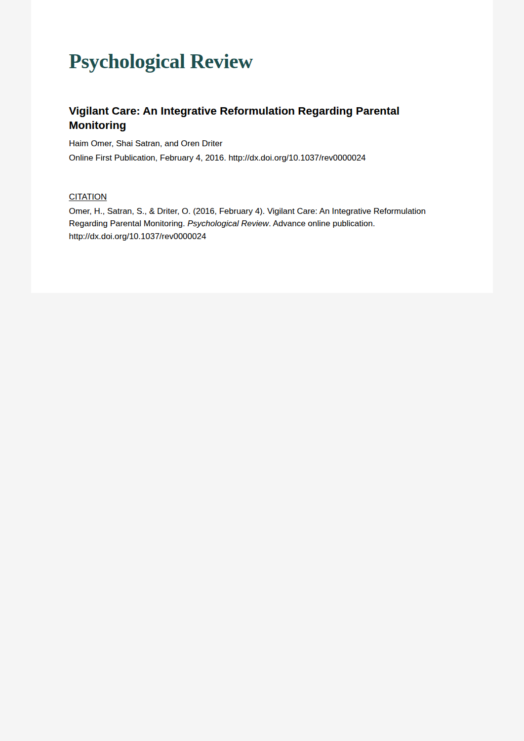Psychological Review
Vigilant Care: An Integrative Reformulation Regarding Parental Monitoring
Haim Omer, Shai Satran, and Oren Driter
Online First Publication, February 4, 2016. http://dx.doi.org/10.1037/rev0000024
CITATION
Omer, H., Satran, S., & Driter, O. (2016, February 4). Vigilant Care: An Integrative Reformulation Regarding Parental Monitoring. Psychological Review. Advance online publication. http://dx.doi.org/10.1037/rev0000024